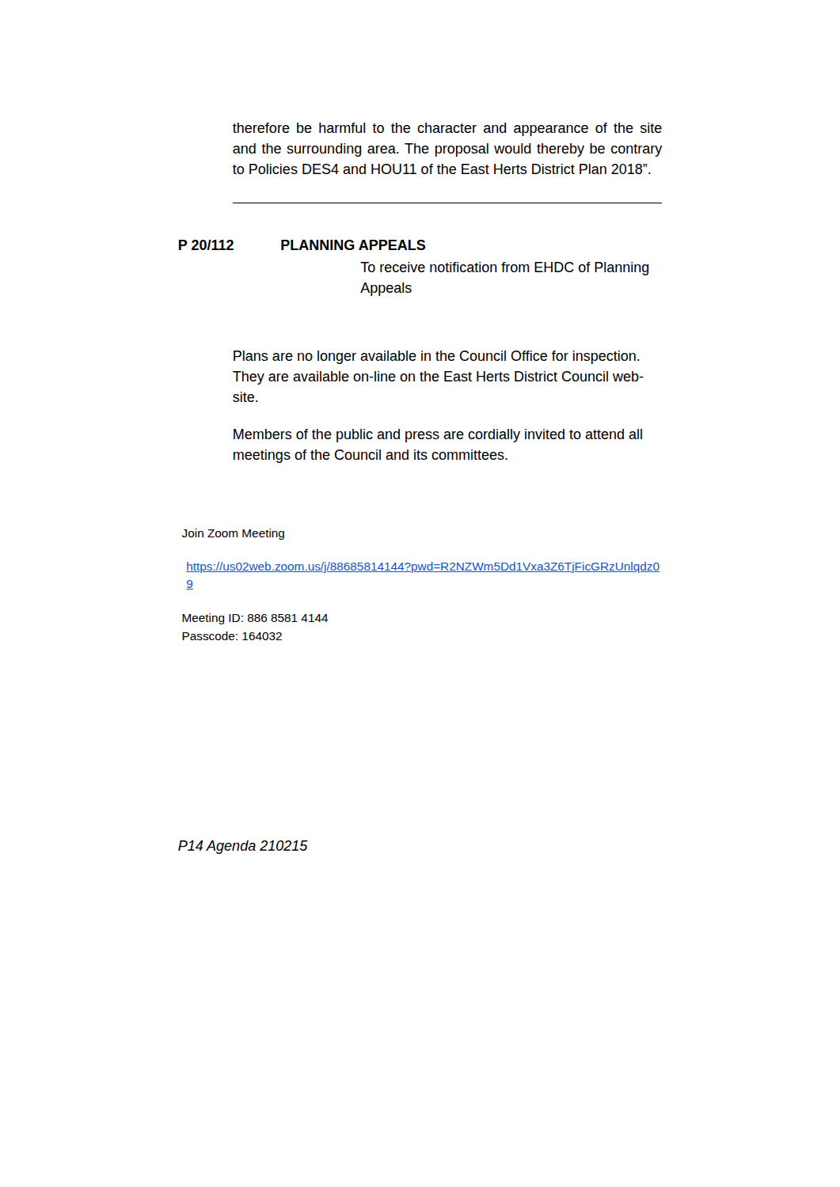therefore be harmful to the character and appearance of the site and the surrounding area. The proposal would thereby be contrary to Policies DES4 and HOU11 of the East Herts District Plan 2018”.
P 20/112
PLANNING APPEALS
To receive notification from EHDC of Planning Appeals
Plans are no longer available in the Council Office for inspection.
They are available on-line on the East Herts District Council web-site.
Members of the public and press are cordially invited to attend all meetings of the Council and its committees.
Join Zoom Meeting
https://us02web.zoom.us/j/88685814144?pwd=R2NZWm5Dd1Vxa3Z6TjFicGRzUnlqdz09
Meeting ID: 886 8581 4144
Passcode: 164032
P14 Agenda 210215